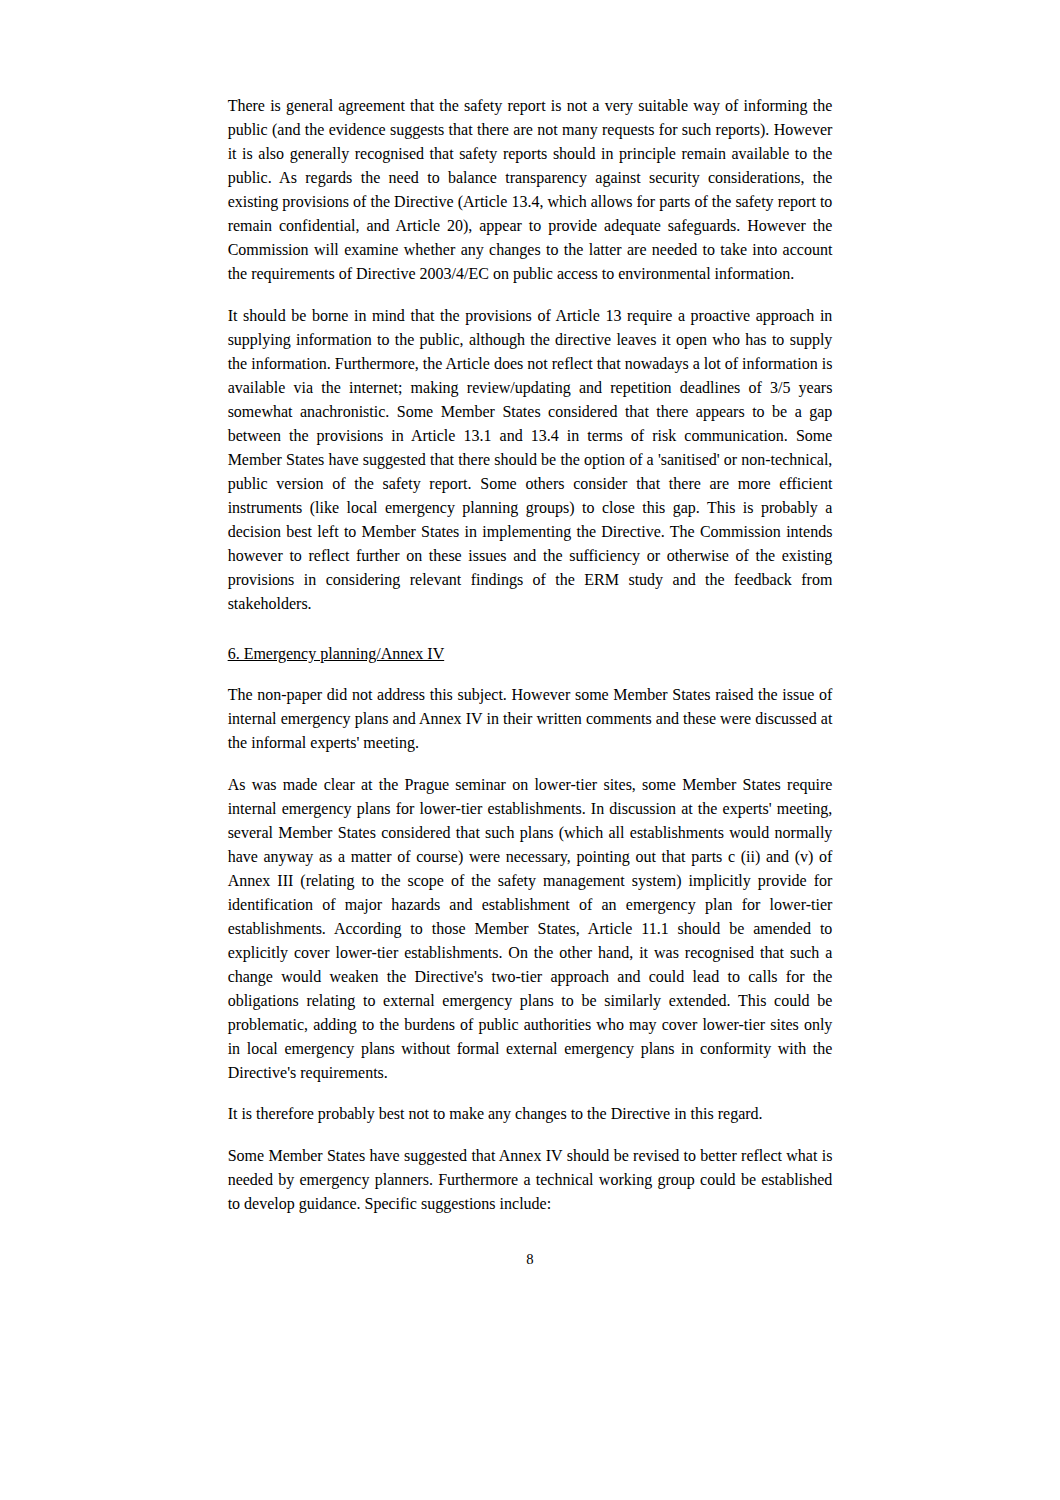There is general agreement that the safety report is not a very suitable way of informing the public (and the evidence suggests that there are not many requests for such reports). However it is also generally recognised that safety reports should in principle remain available to the public. As regards the need to balance transparency against security considerations, the existing provisions of the Directive (Article 13.4, which allows for parts of the safety report to remain confidential, and Article 20), appear to provide adequate safeguards. However the Commission will examine whether any changes to the latter are needed to take into account the requirements of Directive 2003/4/EC on public access to environmental information.
It should be borne in mind that the provisions of Article 13 require a proactive approach in supplying information to the public, although the directive leaves it open who has to supply the information. Furthermore, the Article does not reflect that nowadays a lot of information is available via the internet; making review/updating and repetition deadlines of 3/5 years somewhat anachronistic. Some Member States considered that there appears to be a gap between the provisions in Article 13.1 and 13.4 in terms of risk communication. Some Member States have suggested that there should be the option of a 'sanitised' or non-technical, public version of the safety report. Some others consider that there are more efficient instruments (like local emergency planning groups) to close this gap. This is probably a decision best left to Member States in implementing the Directive. The Commission intends however to reflect further on these issues and the sufficiency or otherwise of the existing provisions in considering relevant findings of the ERM study and the feedback from stakeholders.
6. Emergency planning/Annex IV
The non-paper did not address this subject. However some Member States raised the issue of internal emergency plans and Annex IV in their written comments and these were discussed at the informal experts' meeting.
As was made clear at the Prague seminar on lower-tier sites, some Member States require internal emergency plans for lower-tier establishments. In discussion at the experts' meeting, several Member States considered that such plans (which all establishments would normally have anyway as a matter of course) were necessary, pointing out that parts c (ii) and (v) of Annex III (relating to the scope of the safety management system) implicitly provide for identification of major hazards and establishment of an emergency plan for lower-tier establishments. According to those Member States, Article 11.1 should be amended to explicitly cover lower-tier establishments. On the other hand, it was recognised that such a change would weaken the Directive's two-tier approach and could lead to calls for the obligations relating to external emergency plans to be similarly extended. This could be problematic, adding to the burdens of public authorities who may cover lower-tier sites only in local emergency plans without formal external emergency plans in conformity with the Directive's requirements.
It is therefore probably best not to make any changes to the Directive in this regard.
Some Member States have suggested that Annex IV should be revised to better reflect what is needed by emergency planners. Furthermore a technical working group could be established to develop guidance. Specific suggestions include:
8